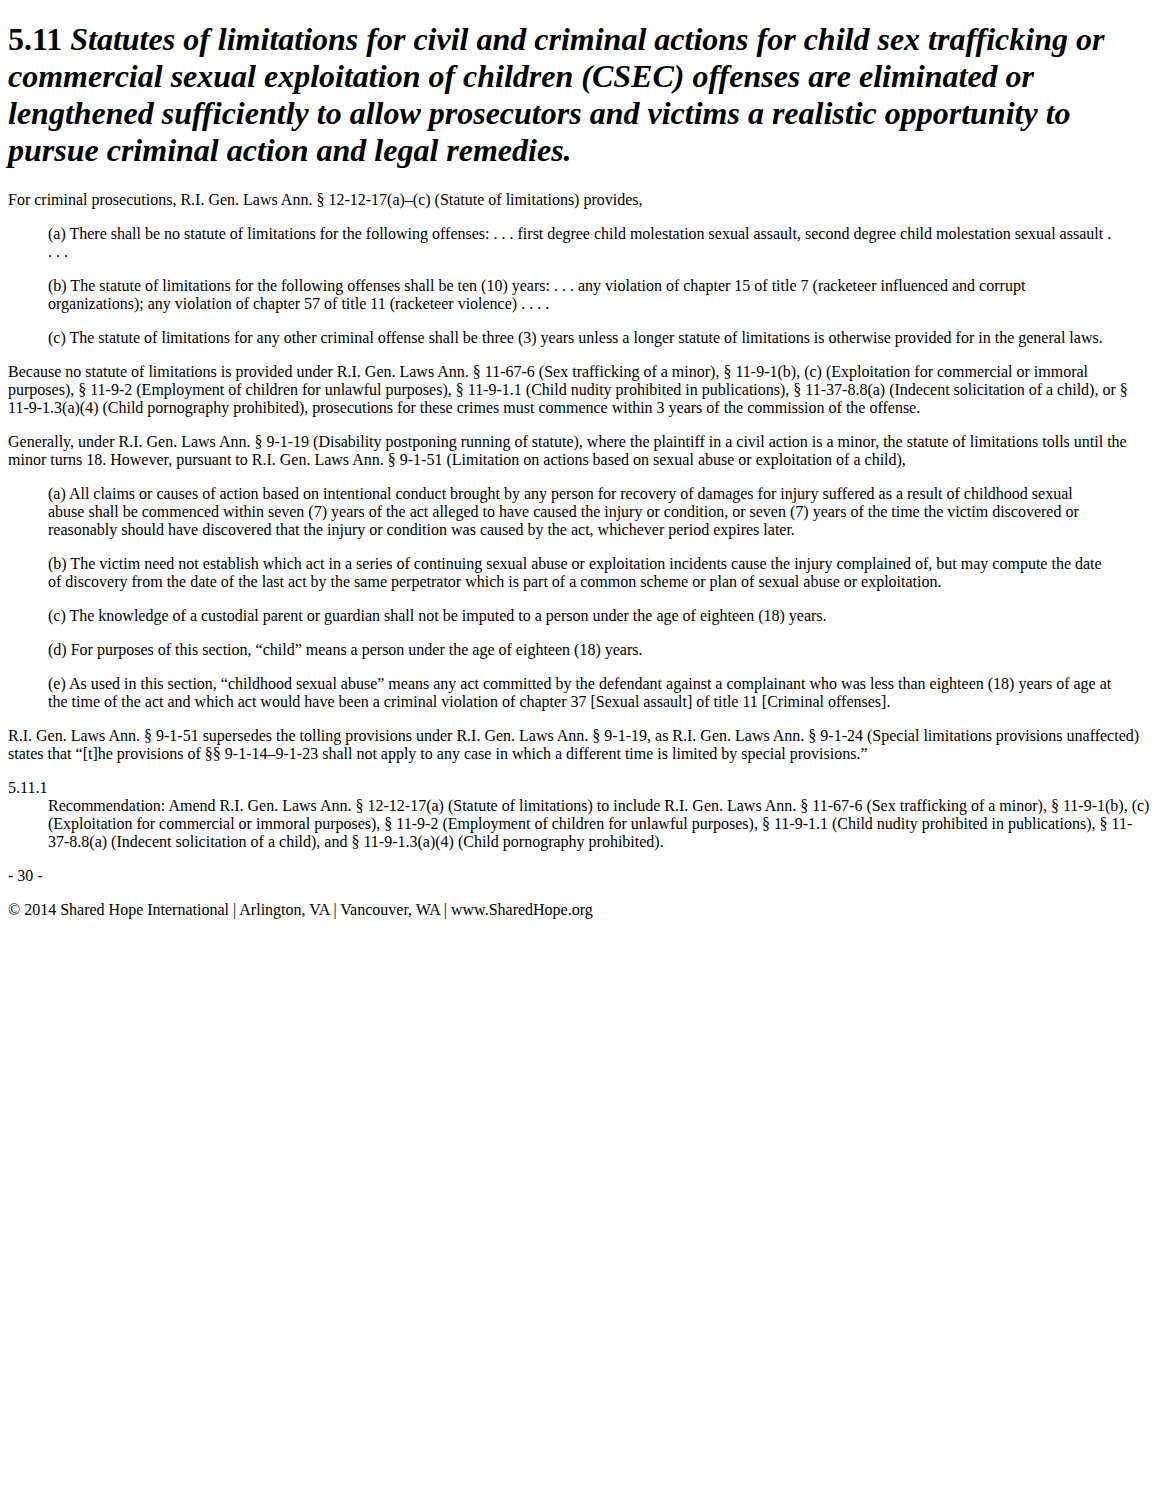5.11 Statutes of limitations for civil and criminal actions for child sex trafficking or commercial sexual exploitation of children (CSEC) offenses are eliminated or lengthened sufficiently to allow prosecutors and victims a realistic opportunity to pursue criminal action and legal remedies.
For criminal prosecutions, R.I. Gen. Laws Ann. § 12-12-17(a)–(c) (Statute of limitations) provides,
(a) There shall be no statute of limitations for the following offenses: . . . first degree child molestation sexual assault, second degree child molestation sexual assault . . . .
(b) The statute of limitations for the following offenses shall be ten (10) years: . . . any violation of chapter 15 of title 7 (racketeer influenced and corrupt organizations); any violation of chapter 57 of title 11 (racketeer violence) . . . .
(c) The statute of limitations for any other criminal offense shall be three (3) years unless a longer statute of limitations is otherwise provided for in the general laws.
Because no statute of limitations is provided under R.I. Gen. Laws Ann. § 11-67-6 (Sex trafficking of a minor), § 11-9-1(b), (c) (Exploitation for commercial or immoral purposes), § 11-9-2 (Employment of children for unlawful purposes), § 11-9-1.1 (Child nudity prohibited in publications), § 11-37-8.8(a) (Indecent solicitation of a child), or § 11-9-1.3(a)(4) (Child pornography prohibited), prosecutions for these crimes must commence within 3 years of the commission of the offense.
Generally, under R.I. Gen. Laws Ann. § 9-1-19 (Disability postponing running of statute), where the plaintiff in a civil action is a minor, the statute of limitations tolls until the minor turns 18. However, pursuant to R.I. Gen. Laws Ann. § 9-1-51 (Limitation on actions based on sexual abuse or exploitation of a child),
(a) All claims or causes of action based on intentional conduct brought by any person for recovery of damages for injury suffered as a result of childhood sexual abuse shall be commenced within seven (7) years of the act alleged to have caused the injury or condition, or seven (7) years of the time the victim discovered or reasonably should have discovered that the injury or condition was caused by the act, whichever period expires later.
(b) The victim need not establish which act in a series of continuing sexual abuse or exploitation incidents cause the injury complained of, but may compute the date of discovery from the date of the last act by the same perpetrator which is part of a common scheme or plan of sexual abuse or exploitation.
(c) The knowledge of a custodial parent or guardian shall not be imputed to a person under the age of eighteen (18) years.
(d) For purposes of this section, “child” means a person under the age of eighteen (18) years.
(e) As used in this section, “childhood sexual abuse” means any act committed by the defendant against a complainant who was less than eighteen (18) years of age at the time of the act and which act would have been a criminal violation of chapter 37 [Sexual assault] of title 11 [Criminal offenses].
R.I. Gen. Laws Ann. § 9-1-51 supersedes the tolling provisions under R.I. Gen. Laws Ann. § 9-1-19, as R.I. Gen. Laws Ann. § 9-1-24 (Special limitations provisions unaffected) states that “[t]he provisions of §§ 9-1-14–9-1-23 shall not apply to any case in which a different time is limited by special provisions.”
5.11.1
Recommendation: Amend R.I. Gen. Laws Ann. § 12-12-17(a) (Statute of limitations) to include R.I. Gen. Laws Ann. § 11-67-6 (Sex trafficking of a minor), § 11-9-1(b), (c) (Exploitation for commercial or immoral purposes), § 11-9-2 (Employment of children for unlawful purposes), § 11-9-1.1 (Child nudity prohibited in publications), § 11-37-8.8(a) (Indecent solicitation of a child), and § 11-9-1.3(a)(4) (Child pornography prohibited).
- 30 -
© 2014 Shared Hope International | Arlington, VA | Vancouver, WA | www.SharedHope.org